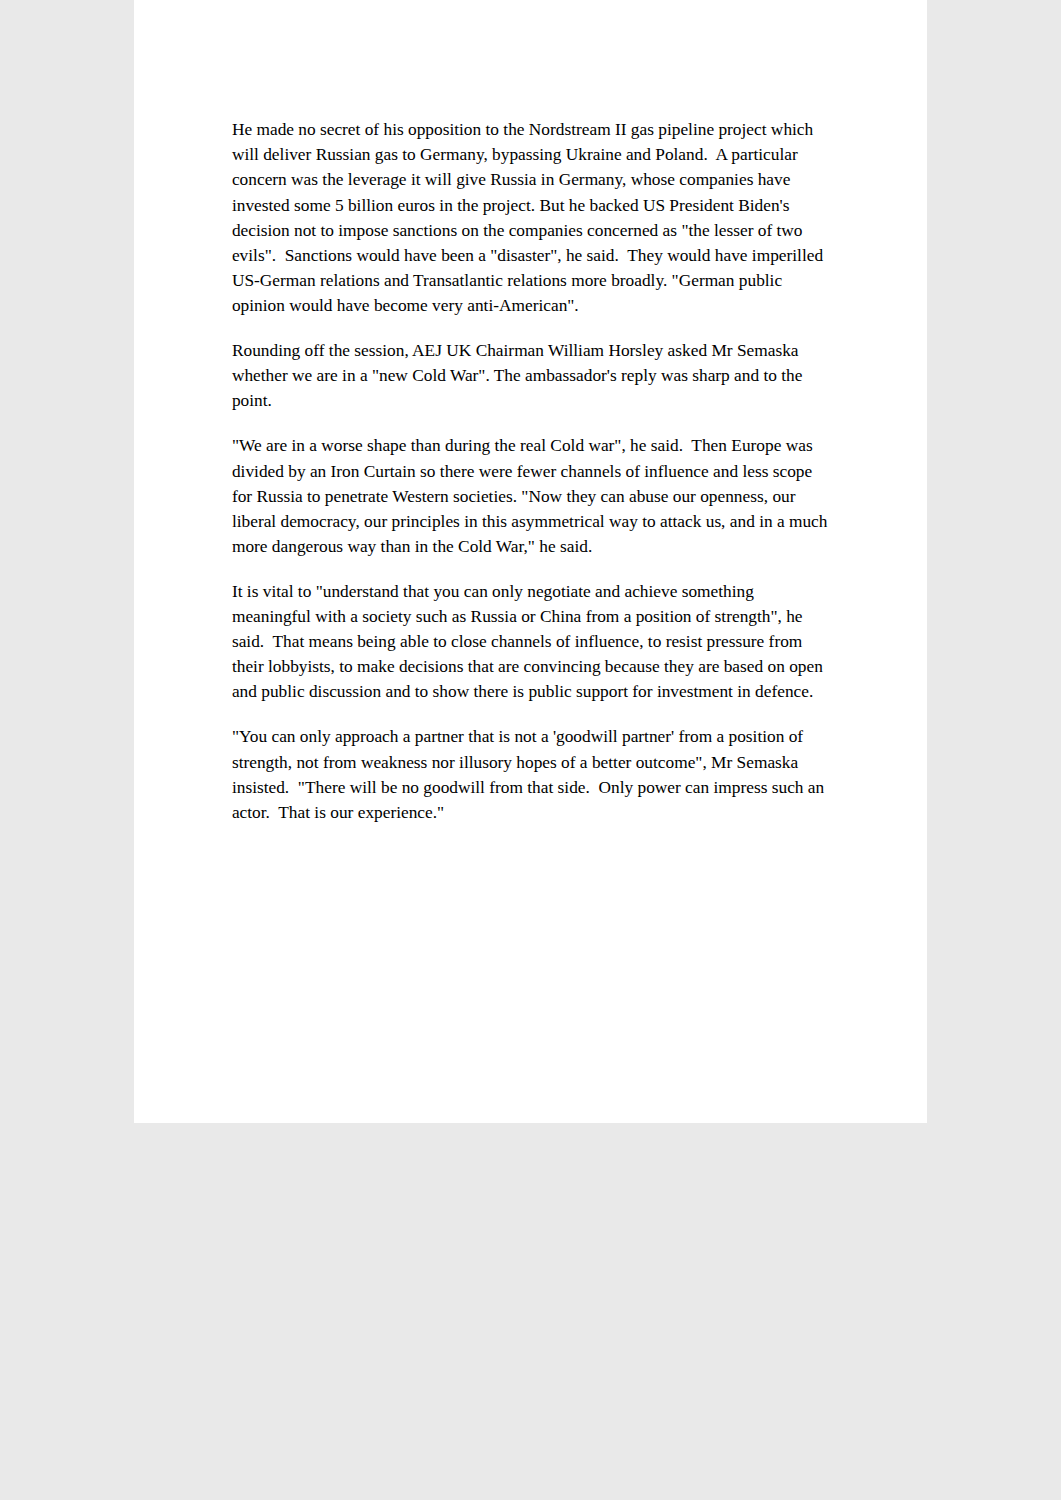He made no secret of his opposition to the Nordstream II gas pipeline project which will deliver Russian gas to Germany, bypassing Ukraine and Poland. A particular concern was the leverage it will give Russia in Germany, whose companies have invested some 5 billion euros in the project. But he backed US President Biden's decision not to impose sanctions on the companies concerned as "the lesser of two evils". Sanctions would have been a "disaster", he said. They would have imperilled US-German relations and Transatlantic relations more broadly. "German public opinion would have become very anti-American".
Rounding off the session, AEJ UK Chairman William Horsley asked Mr Semaska whether we are in a "new Cold War". The ambassador's reply was sharp and to the point.
"We are in a worse shape than during the real Cold war", he said. Then Europe was divided by an Iron Curtain so there were fewer channels of influence and less scope for Russia to penetrate Western societies. "Now they can abuse our openness, our liberal democracy, our principles in this asymmetrical way to attack us, and in a much more dangerous way than in the Cold War," he said.
It is vital to "understand that you can only negotiate and achieve something meaningful with a society such as Russia or China from a position of strength", he said. That means being able to close channels of influence, to resist pressure from their lobbyists, to make decisions that are convincing because they are based on open and public discussion and to show there is public support for investment in defence.
"You can only approach a partner that is not a 'goodwill partner' from a position of strength, not from weakness nor illusory hopes of a better outcome", Mr Semaska insisted. "There will be no goodwill from that side. Only power can impress such an actor. That is our experience."